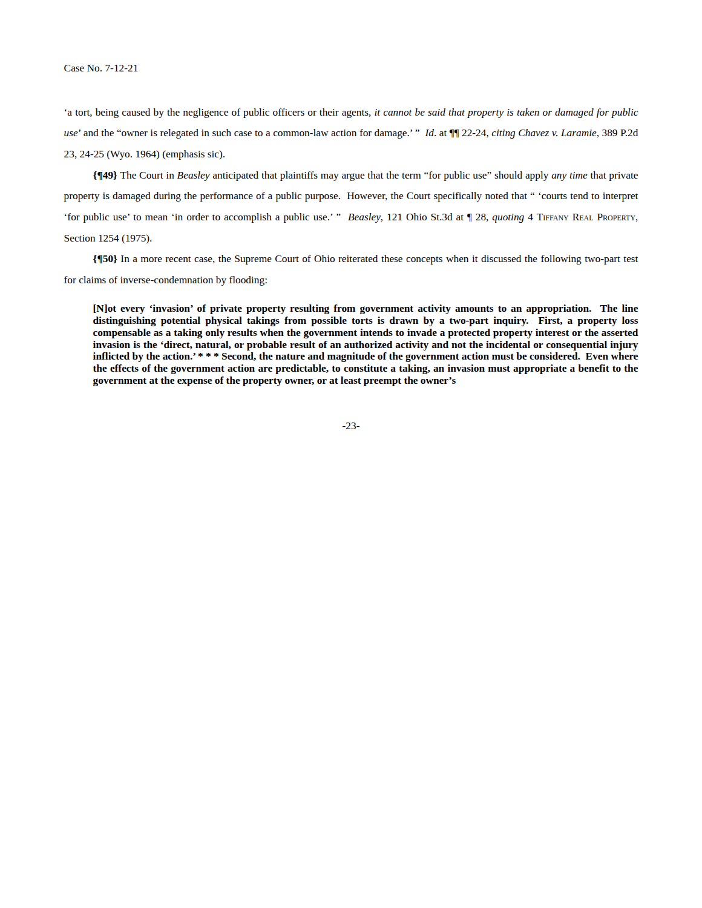Case No. 7-12-21
‘a tort, being caused by the negligence of public officers or their agents, it cannot be said that property is taken or damaged for public use’ and the “owner is relegated in such case to a common-law action for damage.’ ” Id. at ¶¶ 22-24, citing Chavez v. Laramie, 389 P.2d 23, 24-25 (Wyo. 1964) (emphasis sic).
{¶49} The Court in Beasley anticipated that plaintiffs may argue that the term “for public use” should apply any time that private property is damaged during the performance of a public purpose. However, the Court specifically noted that “ ‘courts tend to interpret ‘for public use’ to mean ‘in order to accomplish a public use.’ ” Beasley, 121 Ohio St.3d at ¶ 28, quoting 4 Tiffany Real Property, Section 1254 (1975).
{¶50} In a more recent case, the Supreme Court of Ohio reiterated these concepts when it discussed the following two-part test for claims of inverse-condemnation by flooding:
[N]ot every ‘invasion’ of private property resulting from government activity amounts to an appropriation. The line distinguishing potential physical takings from possible torts is drawn by a two-part inquiry. First, a property loss compensable as a taking only results when the government intends to invade a protected property interest or the asserted invasion is the ‘direct, natural, or probable result of an authorized activity and not the incidental or consequential injury inflicted by the action.’ * * * Second, the nature and magnitude of the government action must be considered. Even where the effects of the government action are predictable, to constitute a taking, an invasion must appropriate a benefit to the government at the expense of the property owner, or at least preempt the owner’s
-23-